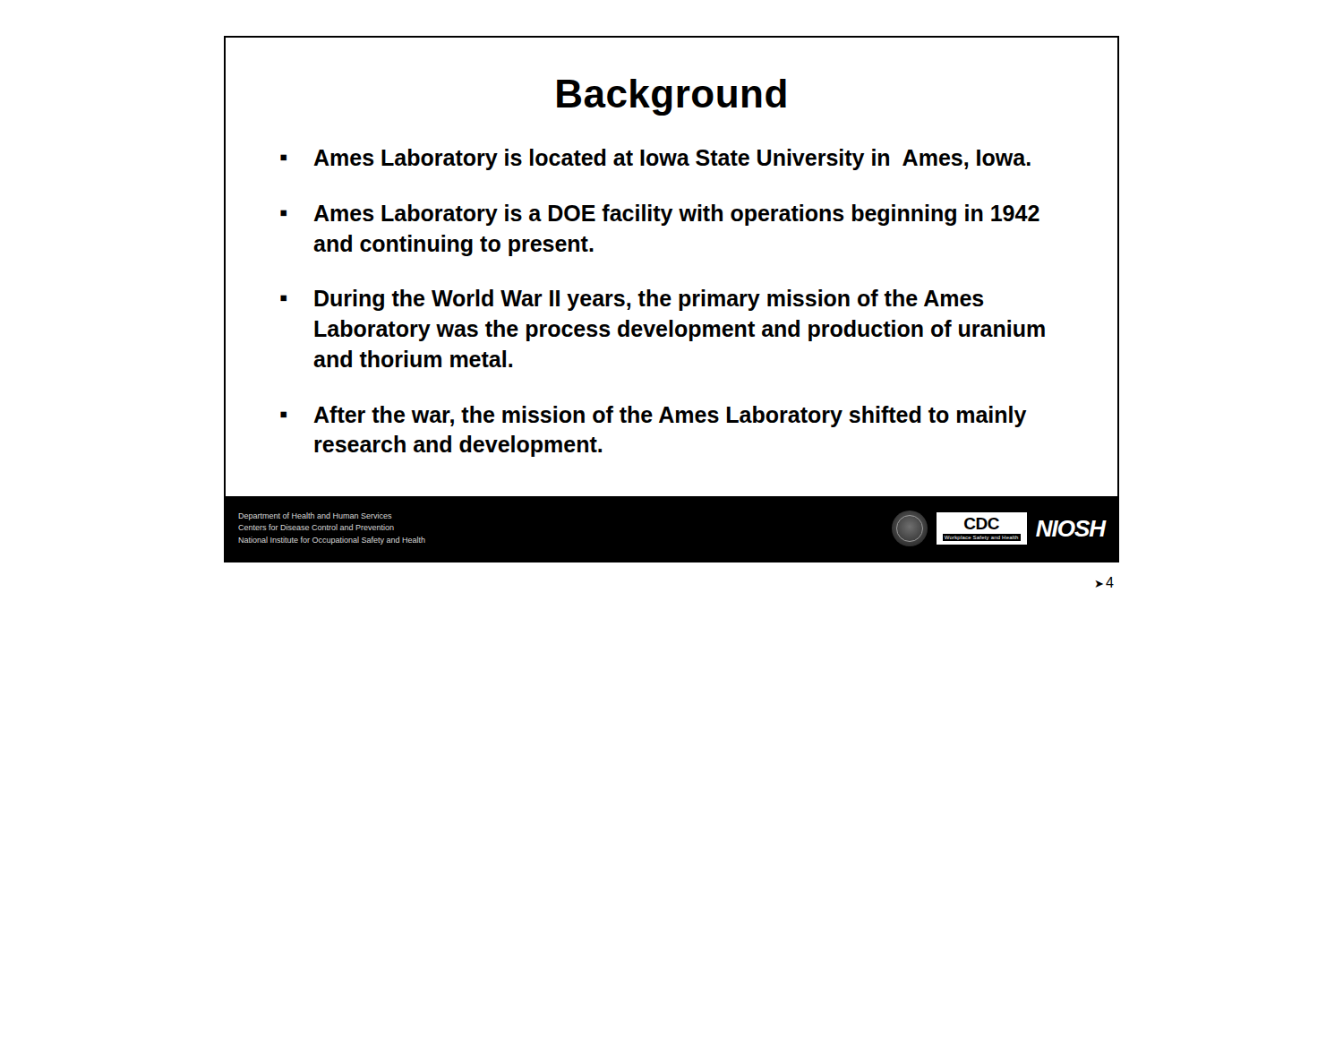Background
Ames Laboratory is located at Iowa State University in Ames, Iowa.
Ames Laboratory is a DOE facility with operations beginning in 1942 and continuing to present.
During the World War II years, the primary mission of the Ames Laboratory was the process development and production of uranium and thorium metal.
After the war, the mission of the Ames Laboratory shifted to mainly research and development.
Department of Health and Human Services
Centers for Disease Control and Prevention
National Institute for Occupational Safety and Health
CDC Workplace Safety and Health
NIOSH
4